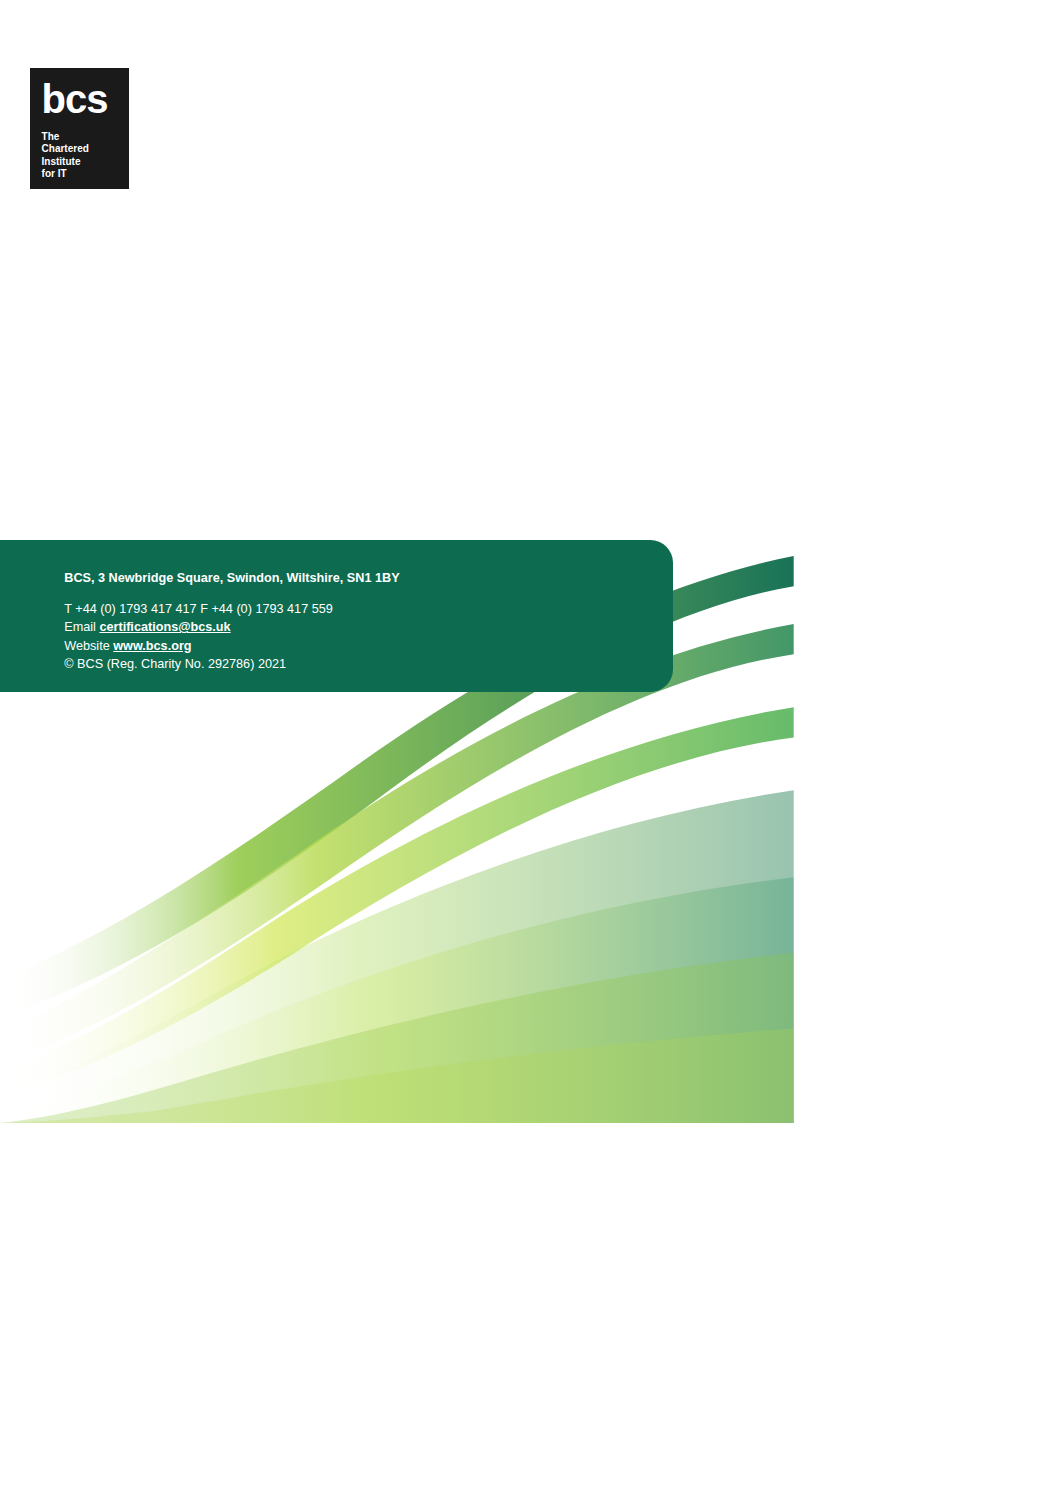bcs
The
Chartered
Institute
for IT
BCS, 3 Newbridge Square, Swindon, Wiltshire, SN1 1BY
T +44 (0) 1793 417 417 F +44 (0) 1793 417 559
Email certifications@bcs.uk
Website www.bcs.org
© BCS (Reg. Charity No. 292786) 2021